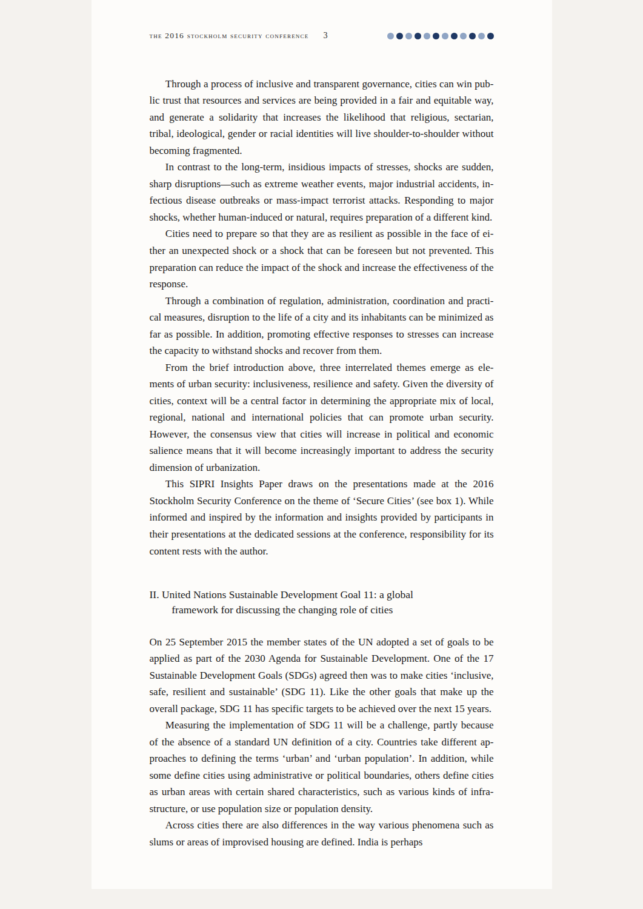the 2016 stockholm security conference 3
Through a process of inclusive and transparent governance, cities can win public trust that resources and services are being provided in a fair and equitable way, and generate a solidarity that increases the likelihood that religious, sectarian, tribal, ideological, gender or racial identities will live shoulder-to-shoulder without becoming fragmented.
In contrast to the long-term, insidious impacts of stresses, shocks are sudden, sharp disruptions—such as extreme weather events, major industrial accidents, infectious disease outbreaks or mass-impact terrorist attacks. Responding to major shocks, whether human-induced or natural, requires preparation of a different kind.
Cities need to prepare so that they are as resilient as possible in the face of either an unexpected shock or a shock that can be foreseen but not prevented. This preparation can reduce the impact of the shock and increase the effectiveness of the response.
Through a combination of regulation, administration, coordination and practical measures, disruption to the life of a city and its inhabitants can be minimized as far as possible. In addition, promoting effective responses to stresses can increase the capacity to withstand shocks and recover from them.
From the brief introduction above, three interrelated themes emerge as elements of urban security: inclusiveness, resilience and safety. Given the diversity of cities, context will be a central factor in determining the appropriate mix of local, regional, national and international policies that can promote urban security. However, the consensus view that cities will increase in political and economic salience means that it will become increasingly important to address the security dimension of urbanization.
This SIPRI Insights Paper draws on the presentations made at the 2016 Stockholm Security Conference on the theme of ‘Secure Cities’ (see box 1). While informed and inspired by the information and insights provided by participants in their presentations at the dedicated sessions at the conference, responsibility for its content rests with the author.
II. United Nations Sustainable Development Goal 11: a globalframework for discussing the changing role of cities
On 25 September 2015 the member states of the UN adopted a set of goals to be applied as part of the 2030 Agenda for Sustainable Development. One of the 17 Sustainable Development Goals (SDGs) agreed then was to make cities ‘inclusive, safe, resilient and sustainable’ (SDG 11). Like the other goals that make up the overall package, SDG 11 has specific targets to be achieved over the next 15 years.
Measuring the implementation of SDG 11 will be a challenge, partly because of the absence of a standard UN definition of a city. Countries take different approaches to defining the terms ‘urban’ and ‘urban population’. In addition, while some define cities using administrative or political boundaries, others define cities as urban areas with certain shared characteristics, such as various kinds of infrastructure, or use population size or population density.
Across cities there are also differences in the way various phenomena such as slums or areas of improvised housing are defined. India is perhaps